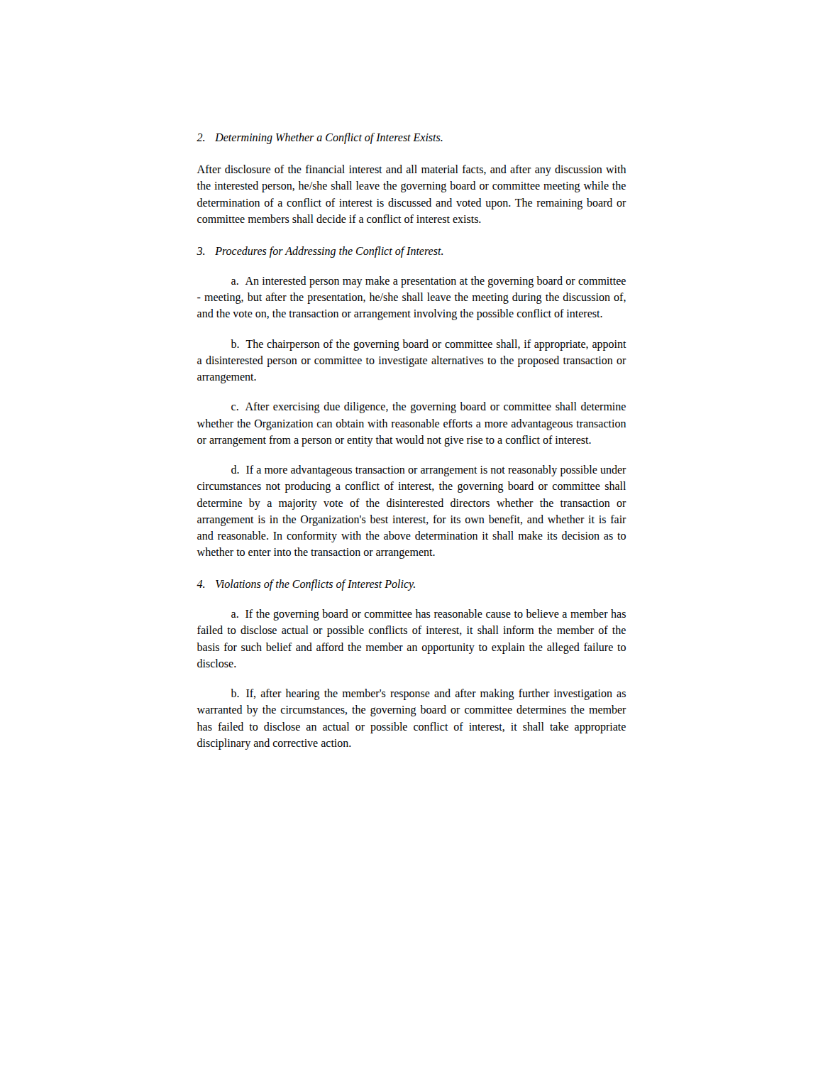2. Determining Whether a Conflict of Interest Exists.
After disclosure of the financial interest and all material facts, and after any discussion with the interested person, he/she shall leave the governing board or committee meeting while the determination of a conflict of interest is discussed and voted upon. The remaining board or committee members shall decide if a conflict of interest exists.
3. Procedures for Addressing the Conflict of Interest.
a. An interested person may make a presentation at the governing board or committee - meeting, but after the presentation, he/she shall leave the meeting during the discussion of, and the vote on, the transaction or arrangement involving the possible conflict of interest.
b. The chairperson of the governing board or committee shall, if appropriate, appoint a disinterested person or committee to investigate alternatives to the proposed transaction or arrangement.
c. After exercising due diligence, the governing board or committee shall determine whether the Organization can obtain with reasonable efforts a more advantageous transaction or arrangement from a person or entity that would not give rise to a conflict of interest.
d. If a more advantageous transaction or arrangement is not reasonably possible under circumstances not producing a conflict of interest, the governing board or committee shall determine by a majority vote of the disinterested directors whether the transaction or arrangement is in the Organization's best interest, for its own benefit, and whether it is fair and reasonable. In conformity with the above determination it shall make its decision as to whether to enter into the transaction or arrangement.
4. Violations of the Conflicts of Interest Policy.
a. If the governing board or committee has reasonable cause to believe a member has failed to disclose actual or possible conflicts of interest, it shall inform the member of the basis for such belief and afford the member an opportunity to explain the alleged failure to disclose.
b. If, after hearing the member's response and after making further investigation as warranted by the circumstances, the governing board or committee determines the member has failed to disclose an actual or possible conflict of interest, it shall take appropriate disciplinary and corrective action.